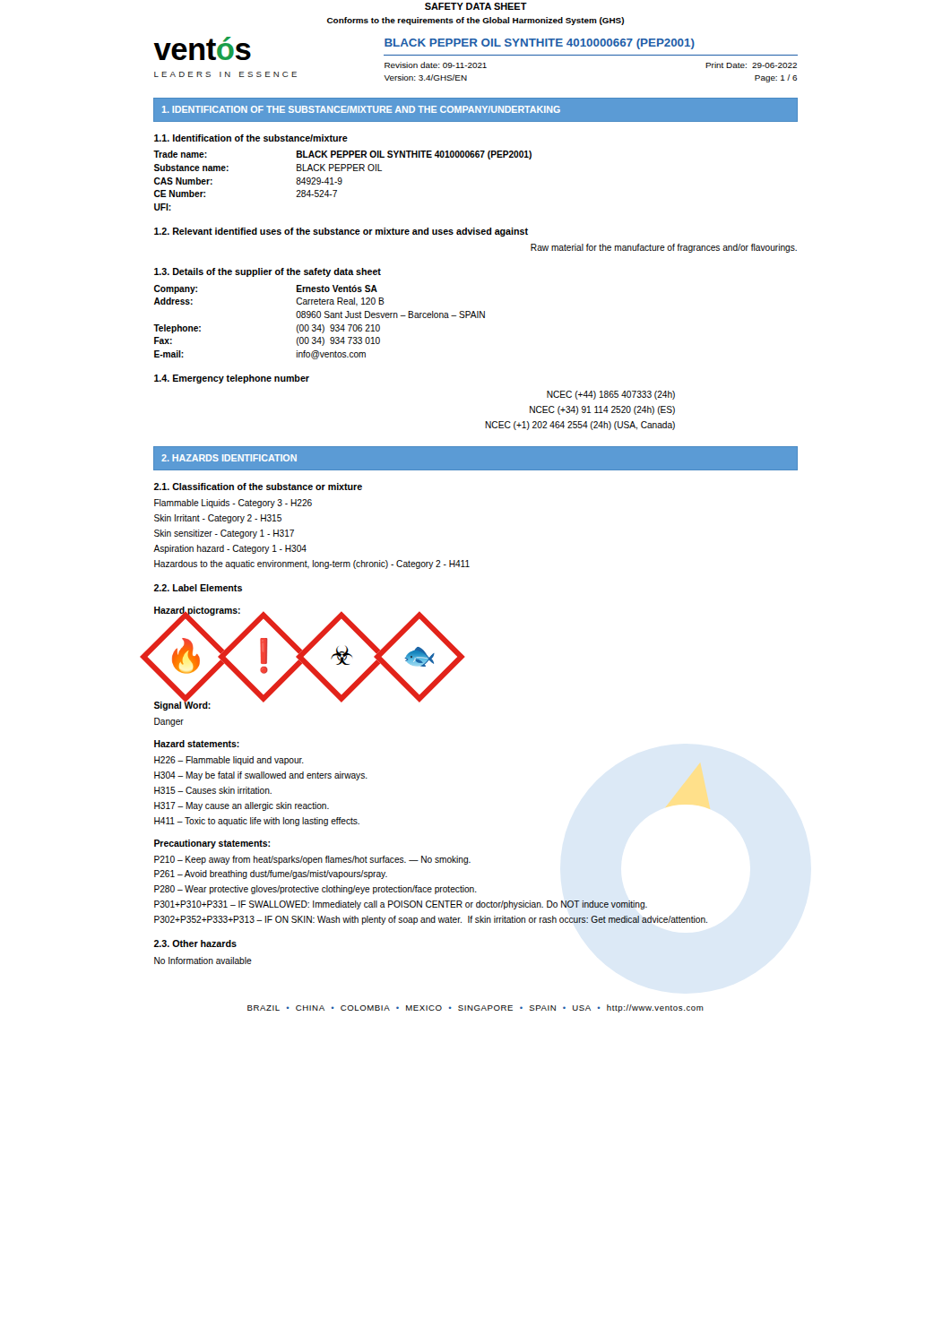SAFETY DATA SHEET
Conforms to the requirements of the Global Harmonized System (GHS)
ventós
LEADERS IN ESSENCE
BLACK PEPPER OIL SYNTHITE 4010000667 (PEP2001)
Revision date: 09-11-2021
Version: 3.4/GHS/EN
Print Date: 29-06-2022
Page: 1 / 6
1. IDENTIFICATION OF THE SUBSTANCE/MIXTURE AND THE COMPANY/UNDERTAKING
1.1. Identification of the substance/mixture
Trade name:
BLACK PEPPER OIL SYNTHITE 4010000667 (PEP2001)
Substance name:
BLACK PEPPER OIL
CAS Number:
84929-41-9
CE Number:
284-524-7
UFI:
1.2. Relevant identified uses of the substance or mixture and uses advised against
Raw material for the manufacture of fragrances and/or flavourings.
1.3. Details of the supplier of the safety data sheet
Company:
Ernesto Ventós SA
Address:
Carretera Real, 120 B
08960 Sant Just Desvern – Barcelona – SPAIN
Telephone:
(00 34) 934 706 210
Fax:
(00 34) 934 733 010
E-mail:
info@ventos.com
1.4. Emergency telephone number
NCEC (+44) 1865 407333 (24h)
NCEC (+34) 91 114 2520 (24h) (ES)
NCEC (+1) 202 464 2554 (24h) (USA, Canada)
2. HAZARDS IDENTIFICATION
2.1. Classification of the substance or mixture
Flammable Liquids - Category 3 - H226
Skin Irritant - Category 2 - H315
Skin sensitizer - Category 1 - H317
Aspiration hazard - Category 1 - H304
Hazardous to the aquatic environment, long-term (chronic) - Category 2 - H411
2.2. Label Elements
Hazard pictograms:
🔥
❗
☣
🐟
Signal Word:
Danger
Hazard statements:
H226 – Flammable liquid and vapour.
H304 – May be fatal if swallowed and enters airways.
H315 – Causes skin irritation.
H317 – May cause an allergic skin reaction.
H411 – Toxic to aquatic life with long lasting effects.
Precautionary statements:
P210 – Keep away from heat/sparks/open flames/hot surfaces. — No smoking.
P261 – Avoid breathing dust/fume/gas/mist/vapours/spray.
P280 – Wear protective gloves/protective clothing/eye protection/face protection.
P301+P310+P331 – IF SWALLOWED: Immediately call a POISON CENTER or doctor/physician. Do NOT induce vomiting.
P302+P352+P333+P313 – IF ON SKIN: Wash with plenty of soap and water. If skin irritation or rash occurs: Get medical advice/attention.
2.3. Other hazards
No Information available
BRAZIL • CHINA • COLOMBIA • MEXICO • SINGAPORE • SPAIN • USA • http://www.ventos.com